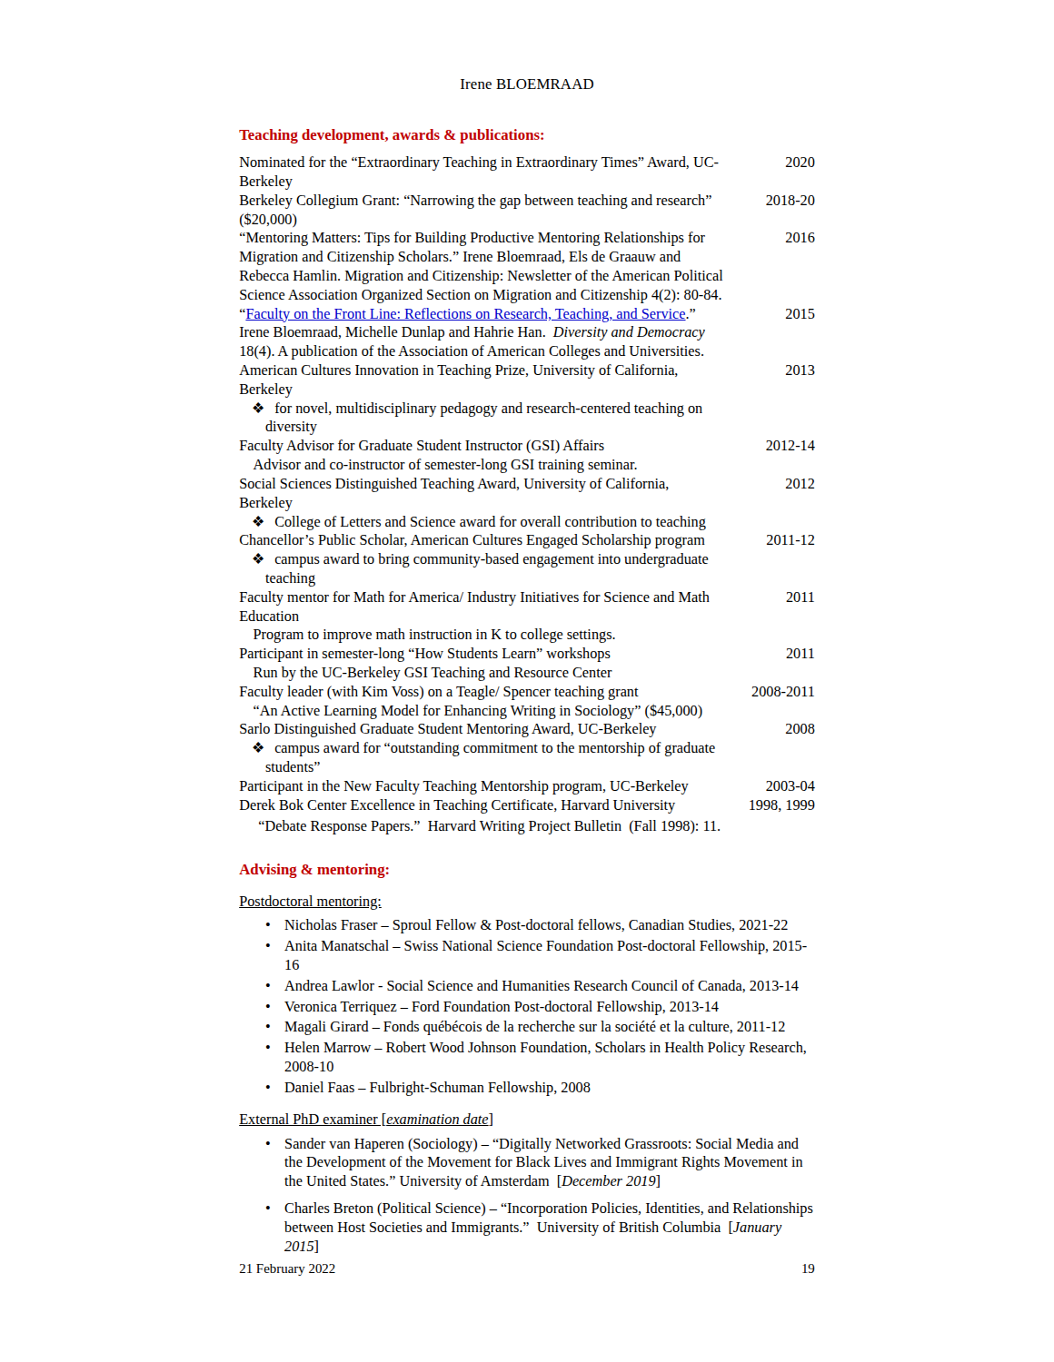Irene BLOEMRAAD
Teaching development, awards & publications:
| Nominated for the “Extraordinary Teaching in Extraordinary Times” Award, UC-Berkeley | 2020 |
| Berkeley Collegium Grant: “Narrowing the gap between teaching and research” ($20,000) | 2018-20 |
| “Mentoring Matters: Tips for Building Productive Mentoring Relationships for Migration and Citizenship Scholars.” Irene Bloemraad, Els de Graauw and Rebecca Hamlin. Migration and Citizenship: Newsletter of the American Political Science Association Organized Section on Migration and Citizenship 4(2): 80-84. | 2016 |
| “ Faculty on the Front Line: Reflections on Research, Teaching, and Service .” Irene Bloemraad, Michelle Dunlap and Hahrie Han. Diversity and Democracy 18(4). A publication of the Association of American Colleges and Universities. | 2015 |
| American Cultures Innovation in Teaching Prize, University of California, Berkeley for novel, multidisciplinary pedagogy and research-centered teaching on diversity | 2013 |
| Faculty Advisor for Graduate Student Instructor (GSI) Affairs Advisor and co-instructor of semester-long GSI training seminar. | 2012-14 |
| Social Sciences Distinguished Teaching Award, University of California, Berkeley College of Letters and Science award for overall contribution to teaching | 2012 |
| Chancellor’s Public Scholar, American Cultures Engaged Scholarship program campus award to bring community-based engagement into undergraduate teaching | 2011-12 |
| Faculty mentor for Math for America/ Industry Initiatives for Science and Math Education Program to improve math instruction in K to college settings. | 2011 |
| Participant in semester-long “How Students Learn” workshops Run by the UC-Berkeley GSI Teaching and Resource Center | 2011 |
| Faculty leader (with Kim Voss) on a Teagle/ Spencer teaching grant “An Active Learning Model for Enhancing Writing in Sociology” ($45,000) | 2008-2011 |
| Sarlo Distinguished Graduate Student Mentoring Award, UC-Berkeley campus award for “outstanding commitment to the mentorship of graduate students” | 2008 |
| Participant in the New Faculty Teaching Mentorship program, UC-Berkeley | 2003-04 |
| Derek Bok Center Excellence in Teaching Certificate, Harvard University | 1998, 1999 |
“Debate Response Papers.” Harvard Writing Project Bulletin (Fall 1998): 11.
Advising & mentoring:
Postdoctoral mentoring:
Nicholas Fraser – Sproul Fellow & Post-doctoral fellows, Canadian Studies, 2021-22
Anita Manatschal – Swiss National Science Foundation Post-doctoral Fellowship, 2015-16
Andrea Lawlor - Social Science and Humanities Research Council of Canada, 2013-14
Veronica Terriquez – Ford Foundation Post-doctoral Fellowship, 2013-14
Magali Girard – Fonds québécois de la recherche sur la société et la culture, 2011-12
Helen Marrow – Robert Wood Johnson Foundation, Scholars in Health Policy Research, 2008-10
Daniel Faas – Fulbright-Schuman Fellowship, 2008
External PhD examiner [examination date]
Sander van Haperen (Sociology) – “Digitally Networked Grassroots: Social Media and the Development of the Movement for Black Lives and Immigrant Rights Movement in the United States.” University of Amsterdam [December 2019]
Charles Breton (Political Science) – “Incorporation Policies, Identities, and Relationships between Host Societies and Immigrants.” University of British Columbia [January 2015]
21 February 2022 19